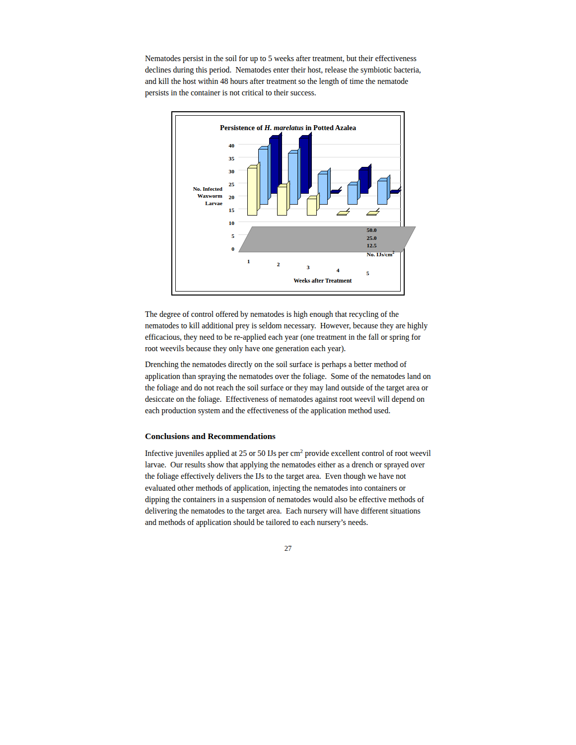Nematodes persist in the soil for up to 5 weeks after treatment, but their effectiveness declines during this period. Nematodes enter their host, release the symbiotic bacteria, and kill the host within 48 hours after treatment so the length of time the nematode persists in the container is not critical to their success.
Persistence of H. marelatus in Potted Azalea
No. Infected
Waxworm
Larvae
40 35 30 25 20 15 10 5 0
1 2 3 4 5
Weeks after Treatment
50.0
25.0
12.5
No. IJs/cm2
The degree of control offered by nematodes is high enough that recycling of the nematodes to kill additional prey is seldom necessary. However, because they are highly efficacious, they need to be re-applied each year (one treatment in the fall or spring for root weevils because they only have one generation each year).
Drenching the nematodes directly on the soil surface is perhaps a better method of application than spraying the nematodes over the foliage. Some of the nematodes land on the foliage and do not reach the soil surface or they may land outside of the target area or desiccate on the foliage. Effectiveness of nematodes against root weevil will depend on each production system and the effectiveness of the application method used.
Conclusions and Recommendations
Infective juveniles applied at 25 or 50 IJs per cm2 provide excellent control of root weevil larvae. Our results show that applying the nematodes either as a drench or sprayed over the foliage effectively delivers the IJs to the target area. Even though we have not evaluated other methods of application, injecting the nematodes into containers or dipping the containers in a suspension of nematodes would also be effective methods of delivering the nematodes to the target area. Each nursery will have different situations and methods of application should be tailored to each nursery’s needs.
27